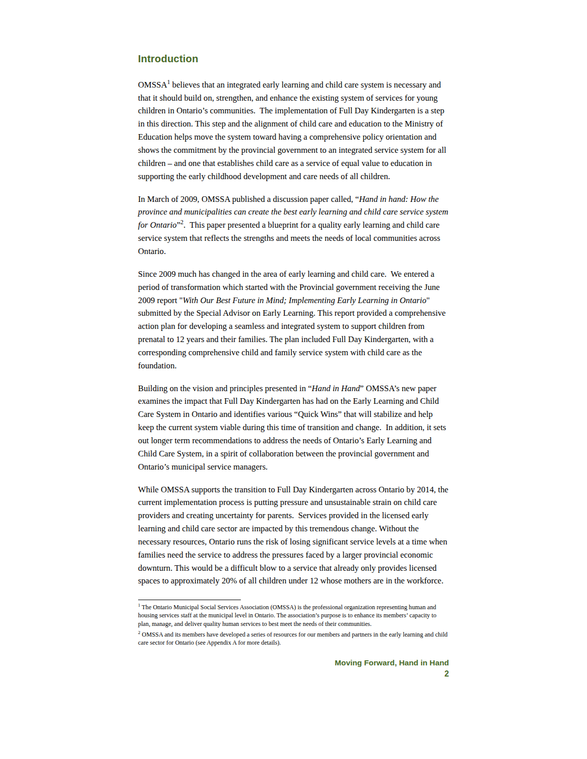Introduction
OMSSA1 believes that an integrated early learning and child care system is necessary and that it should build on, strengthen, and enhance the existing system of services for young children in Ontario’s communities. The implementation of Full Day Kindergarten is a step in this direction. This step and the alignment of child care and education to the Ministry of Education helps move the system toward having a comprehensive policy orientation and shows the commitment by the provincial government to an integrated service system for all children – and one that establishes child care as a service of equal value to education in supporting the early childhood development and care needs of all children.
In March of 2009, OMSSA published a discussion paper called, “Hand in hand: How the province and municipalities can create the best early learning and child care service system for Ontario”2. This paper presented a blueprint for a quality early learning and child care service system that reflects the strengths and meets the needs of local communities across Ontario.
Since 2009 much has changed in the area of early learning and child care. We entered a period of transformation which started with the Provincial government receiving the June 2009 report "With Our Best Future in Mind; Implementing Early Learning in Ontario" submitted by the Special Advisor on Early Learning. This report provided a comprehensive action plan for developing a seamless and integrated system to support children from prenatal to 12 years and their families. The plan included Full Day Kindergarten, with a corresponding comprehensive child and family service system with child care as the foundation.
Building on the vision and principles presented in “Hand in Hand” OMSSA’s new paper examines the impact that Full Day Kindergarten has had on the Early Learning and Child Care System in Ontario and identifies various “Quick Wins” that will stabilize and help keep the current system viable during this time of transition and change. In addition, it sets out longer term recommendations to address the needs of Ontario’s Early Learning and Child Care System, in a spirit of collaboration between the provincial government and Ontario’s municipal service managers.
While OMSSA supports the transition to Full Day Kindergarten across Ontario by 2014, the current implementation process is putting pressure and unsustainable strain on child care providers and creating uncertainty for parents. Services provided in the licensed early learning and child care sector are impacted by this tremendous change. Without the necessary resources, Ontario runs the risk of losing significant service levels at a time when families need the service to address the pressures faced by a larger provincial economic downturn. This would be a difficult blow to a service that already only provides licensed spaces to approximately 20% of all children under 12 whose mothers are in the workforce.
1 The Ontario Municipal Social Services Association (OMSSA) is the professional organization representing human and housing services staff at the municipal level in Ontario. The association’s purpose is to enhance its members’ capacity to plan, manage, and deliver quality human services to best meet the needs of their communities.
2 OMSSA and its members have developed a series of resources for our members and partners in the early learning and child care sector for Ontario (see Appendix A for more details).
Moving Forward, Hand in Hand 2